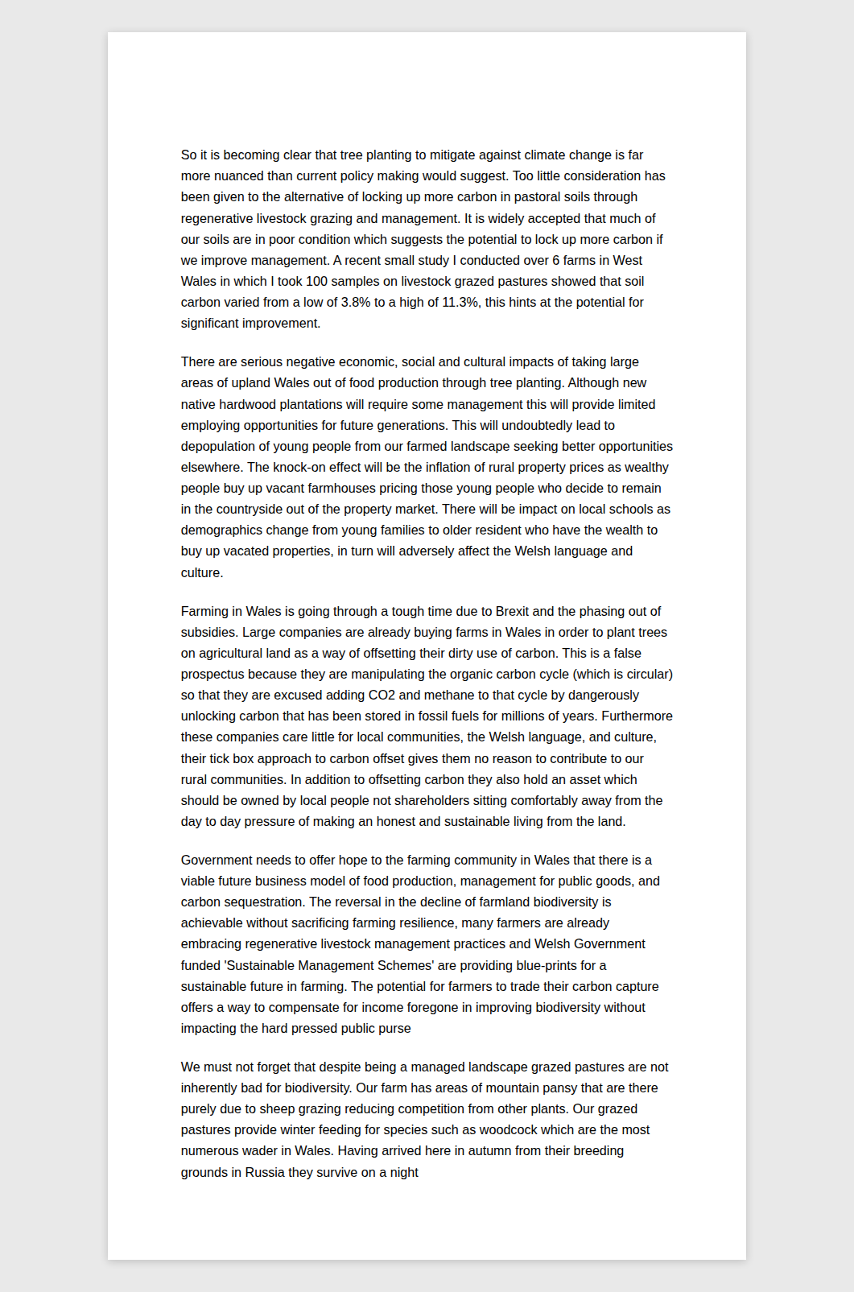So it is becoming clear that tree planting to mitigate against climate change is far more nuanced than current policy making would suggest. Too little consideration has been given to the alternative of locking up more carbon in pastoral soils through regenerative livestock grazing and management. It is widely accepted that much of our soils are in poor condition which suggests the potential to lock up more carbon if we improve management. A recent small study I conducted over 6 farms in West Wales in which I took 100 samples on livestock grazed pastures showed that soil carbon varied from a low of 3.8% to a high of 11.3%, this hints at the potential for significant improvement.
There are serious negative economic, social and cultural impacts of taking large areas of upland Wales out of food production through tree planting. Although new native hardwood plantations will require some management this will provide limited employing opportunities for future generations. This will undoubtedly lead to depopulation of young people from our farmed landscape seeking better opportunities elsewhere. The knock-on effect will be the inflation of rural property prices as wealthy people buy up vacant farmhouses pricing those young people who decide to remain in the countryside out of the property market. There will be impact on local schools as demographics change from young families to older resident who have the wealth to buy up vacated properties, in turn will adversely affect the Welsh language and culture.
Farming in Wales is going through a tough time due to Brexit and the phasing out of subsidies. Large companies are already buying farms in Wales in order to plant trees on agricultural land as a way of offsetting their dirty use of carbon. This is a false prospectus because they are manipulating the organic carbon cycle (which is circular) so that they are excused adding CO2 and methane to that cycle by dangerously unlocking carbon that has been stored in fossil fuels for millions of years. Furthermore these companies care little for local communities, the Welsh language, and culture, their tick box approach to carbon offset gives them no reason to contribute to our rural communities. In addition to offsetting carbon they also hold an asset which should be owned by local people not shareholders sitting comfortably away from the day to day pressure of making an honest and sustainable living from the land.
Government needs to offer hope to the farming community in Wales that there is a viable future business model of food production, management for public goods, and carbon sequestration. The reversal in the decline of farmland biodiversity is achievable without sacrificing farming resilience, many farmers are already embracing regenerative livestock management practices and Welsh Government funded 'Sustainable Management Schemes' are providing blue-prints for a sustainable future in farming. The potential for farmers to trade their carbon capture offers a way to compensate for income foregone in improving biodiversity without impacting the hard pressed public purse
We must not forget that despite being a managed landscape grazed pastures are not inherently bad for biodiversity. Our farm has areas of mountain pansy that are there purely due to sheep grazing reducing competition from other plants. Our grazed pastures provide winter feeding for species such as woodcock which are the most numerous wader in Wales. Having arrived here in autumn from their breeding grounds in Russia they survive on a night